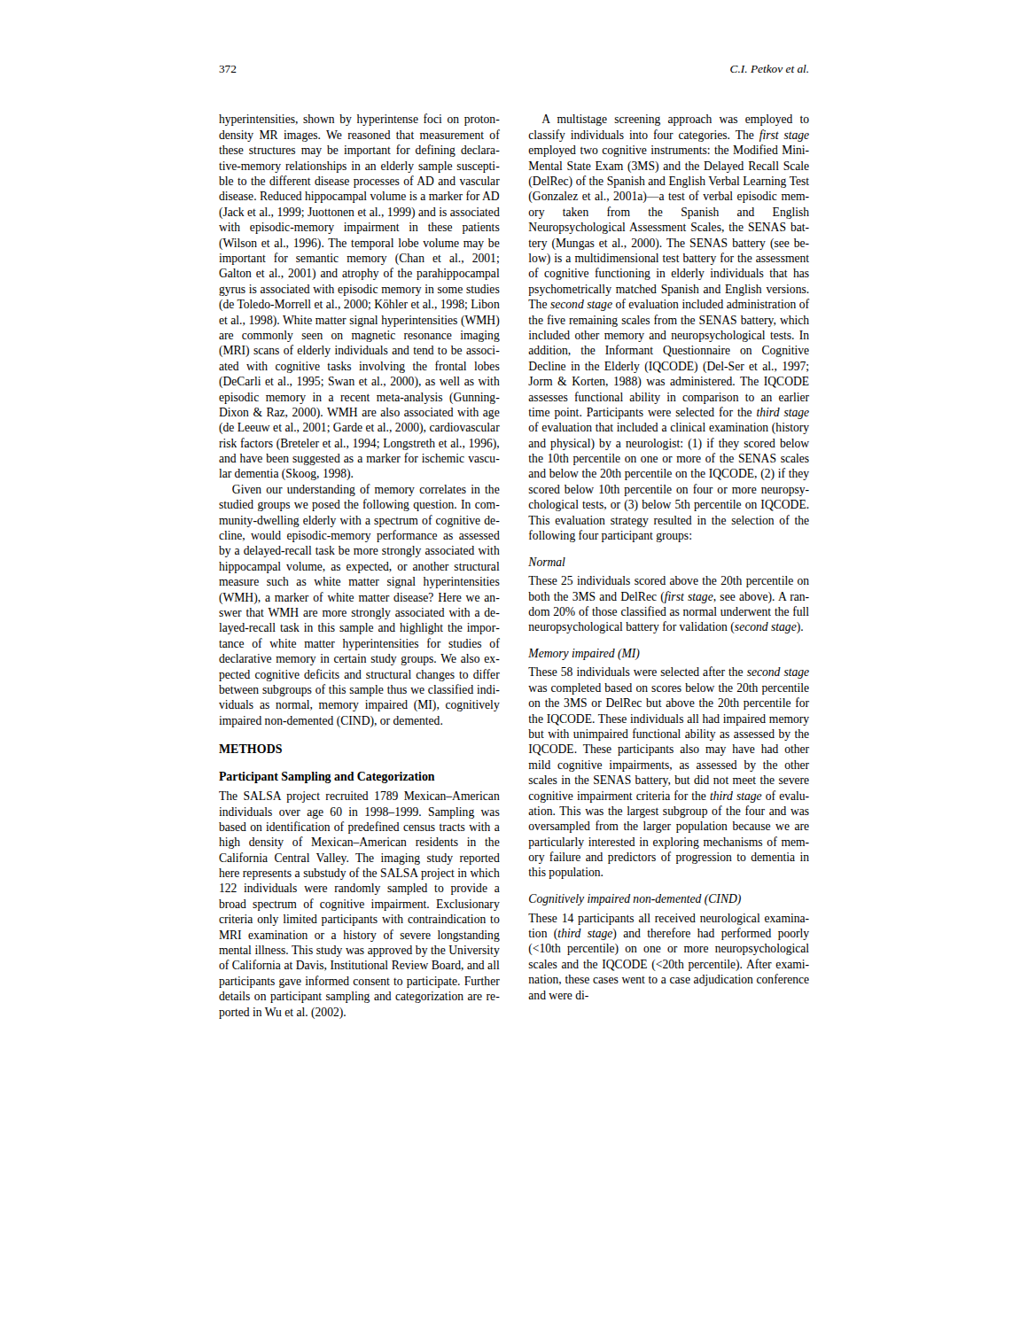372 C.I. Petkov et al.
hyperintensities, shown by hyperintense foci on proton-density MR images. We reasoned that measurement of these structures may be important for defining declarative-memory relationships in an elderly sample susceptible to the different disease processes of AD and vascular disease. Reduced hippocampal volume is a marker for AD (Jack et al., 1999; Juottonen et al., 1999) and is associated with episodic-memory impairment in these patients (Wilson et al., 1996). The temporal lobe volume may be important for semantic memory (Chan et al., 2001; Galton et al., 2001) and atrophy of the parahippocampal gyrus is associated with episodic memory in some studies (de Toledo-Morrell et al., 2000; Köhler et al., 1998; Libon et al., 1998). White matter signal hyperintensities (WMH) are commonly seen on magnetic resonance imaging (MRI) scans of elderly individuals and tend to be associated with cognitive tasks involving the frontal lobes (DeCarli et al., 1995; Swan et al., 2000), as well as with episodic memory in a recent meta-analysis (Gunning-Dixon & Raz, 2000). WMH are also associated with age (de Leeuw et al., 2001; Garde et al., 2000), cardiovascular risk factors (Breteler et al., 1994; Longstreth et al., 1996), and have been suggested as a marker for ischemic vascular dementia (Skoog, 1998).
Given our understanding of memory correlates in the studied groups we posed the following question. In community-dwelling elderly with a spectrum of cognitive decline, would episodic-memory performance as assessed by a delayed-recall task be more strongly associated with hippocampal volume, as expected, or another structural measure such as white matter signal hyperintensities (WMH), a marker of white matter disease? Here we answer that WMH are more strongly associated with a delayed-recall task in this sample and highlight the importance of white matter hyperintensities for studies of declarative memory in certain study groups. We also expected cognitive deficits and structural changes to differ between subgroups of this sample thus we classified individuals as normal, memory impaired (MI), cognitively impaired non-demented (CIND), or demented.
Methods
Participant Sampling and Categorization
The SALSA project recruited 1789 Mexican–American individuals over age 60 in 1998–1999. Sampling was based on identification of predefined census tracts with a high density of Mexican–American residents in the California Central Valley. The imaging study reported here represents a substudy of the SALSA project in which 122 individuals were randomly sampled to provide a broad spectrum of cognitive impairment. Exclusionary criteria only limited participants with contraindication to MRI examination or a history of severe longstanding mental illness. This study was approved by the University of California at Davis, Institutional Review Board, and all participants gave informed consent to participate. Further details on participant sampling and categorization are reported in Wu et al. (2002).
A multistage screening approach was employed to classify individuals into four categories. The first stage employed two cognitive instruments: the Modified Mini-Mental State Exam (3MS) and the Delayed Recall Scale (DelRec) of the Spanish and English Verbal Learning Test (Gonzalez et al., 2001a)—a test of verbal episodic memory taken from the Spanish and English Neuropsychological Assessment Scales, the SENAS battery (Mungas et al., 2000). The SENAS battery (see below) is a multidimensional test battery for the assessment of cognitive functioning in elderly individuals that has psychometrically matched Spanish and English versions. The second stage of evaluation included administration of the five remaining scales from the SENAS battery, which included other memory and neuropsychological tests. In addition, the Informant Questionnaire on Cognitive Decline in the Elderly (IQCODE) (Del-Ser et al., 1997; Jorm & Korten, 1988) was administered. The IQCODE assesses functional ability in comparison to an earlier time point. Participants were selected for the third stage of evaluation that included a clinical examination (history and physical) by a neurologist: (1) if they scored below the 10th percentile on one or more of the SENAS scales and below the 20th percentile on the IQCODE, (2) if they scored below 10th percentile on four or more neuropsychological tests, or (3) below 5th percentile on IQCODE. This evaluation strategy resulted in the selection of the following four participant groups:
Normal
These 25 individuals scored above the 20th percentile on both the 3MS and DelRec (first stage, see above). A random 20% of those classified as normal underwent the full neuropsychological battery for validation (second stage).
Memory impaired (MI)
These 58 individuals were selected after the second stage was completed based on scores below the 20th percentile on the 3MS or DelRec but above the 20th percentile for the IQCODE. These individuals all had impaired memory but with unimpaired functional ability as assessed by the IQCODE. These participants also may have had other mild cognitive impairments, as assessed by the other scales in the SENAS battery, but did not meet the severe cognitive impairment criteria for the third stage of evaluation. This was the largest subgroup of the four and was oversampled from the larger population because we are particularly interested in exploring mechanisms of memory failure and predictors of progression to dementia in this population.
Cognitively impaired non-demented (CIND)
These 14 participants all received neurological examination (third stage) and therefore had performed poorly (<10th percentile) on one or more neuropsychological scales and the IQCODE (<20th percentile). After examination, these cases went to a case adjudication conference and were di-